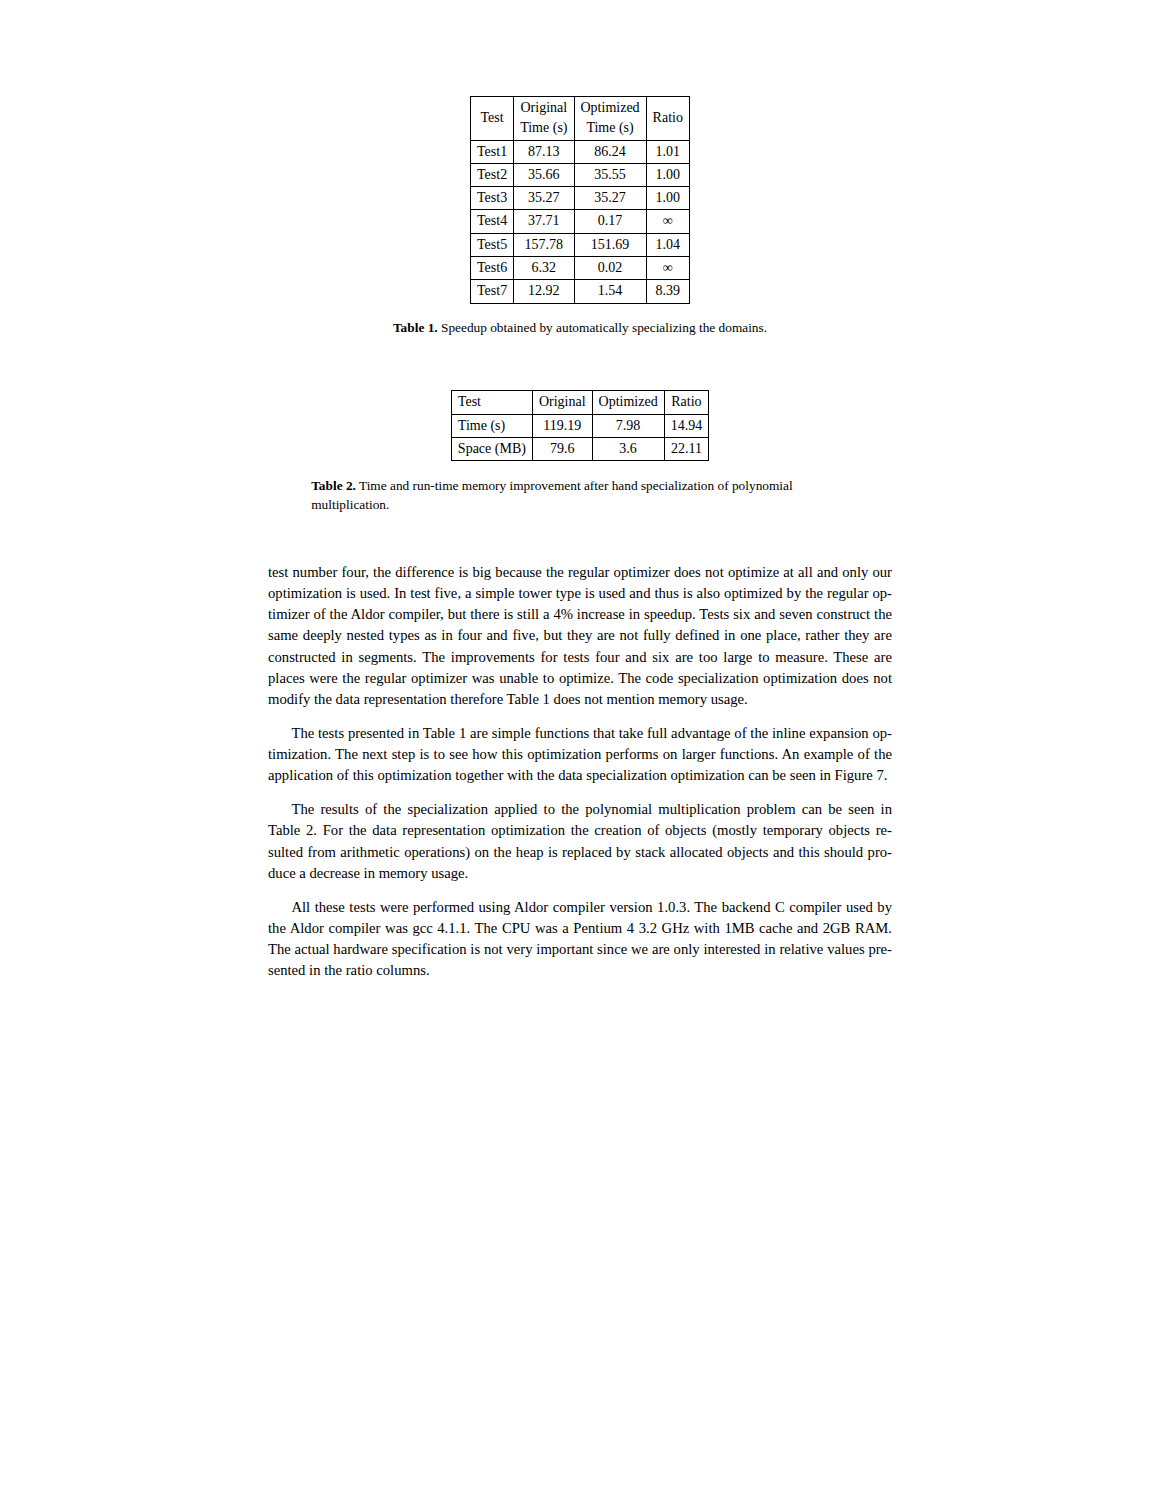| Test | Original Time (s) | Optimized Time (s) | Ratio |
| --- | --- | --- | --- |
| Test1 | 87.13 | 86.24 | 1.01 |
| Test2 | 35.66 | 35.55 | 1.00 |
| Test3 | 35.27 | 35.27 | 1.00 |
| Test4 | 37.71 | 0.17 | ∞ |
| Test5 | 157.78 | 151.69 | 1.04 |
| Test6 | 6.32 | 0.02 | ∞ |
| Test7 | 12.92 | 1.54 | 8.39 |
Table 1. Speedup obtained by automatically specializing the domains.
| Test | Original | Optimized | Ratio |
| --- | --- | --- | --- |
| Time (s) | 119.19 | 7.98 | 14.94 |
| Space (MB) | 79.6 | 3.6 | 22.11 |
Table 2. Time and run-time memory improvement after hand specialization of polynomial multiplication.
test number four, the difference is big because the regular optimizer does not optimize at all and only our optimization is used. In test five, a simple tower type is used and thus is also optimized by the regular optimizer of the Aldor compiler, but there is still a 4% increase in speedup. Tests six and seven construct the same deeply nested types as in four and five, but they are not fully defined in one place, rather they are constructed in segments. The improvements for tests four and six are too large to measure. These are places were the regular optimizer was unable to optimize. The code specialization optimization does not modify the data representation therefore Table 1 does not mention memory usage.
The tests presented in Table 1 are simple functions that take full advantage of the inline expansion optimization. The next step is to see how this optimization performs on larger functions. An example of the application of this optimization together with the data specialization optimization can be seen in Figure 7.
The results of the specialization applied to the polynomial multiplication problem can be seen in Table 2. For the data representation optimization the creation of objects (mostly temporary objects resulted from arithmetic operations) on the heap is replaced by stack allocated objects and this should produce a decrease in memory usage.
All these tests were performed using Aldor compiler version 1.0.3. The backend C compiler used by the Aldor compiler was gcc 4.1.1. The CPU was a Pentium 4 3.2 GHz with 1MB cache and 2GB RAM. The actual hardware specification is not very important since we are only interested in relative values presented in the ratio columns.